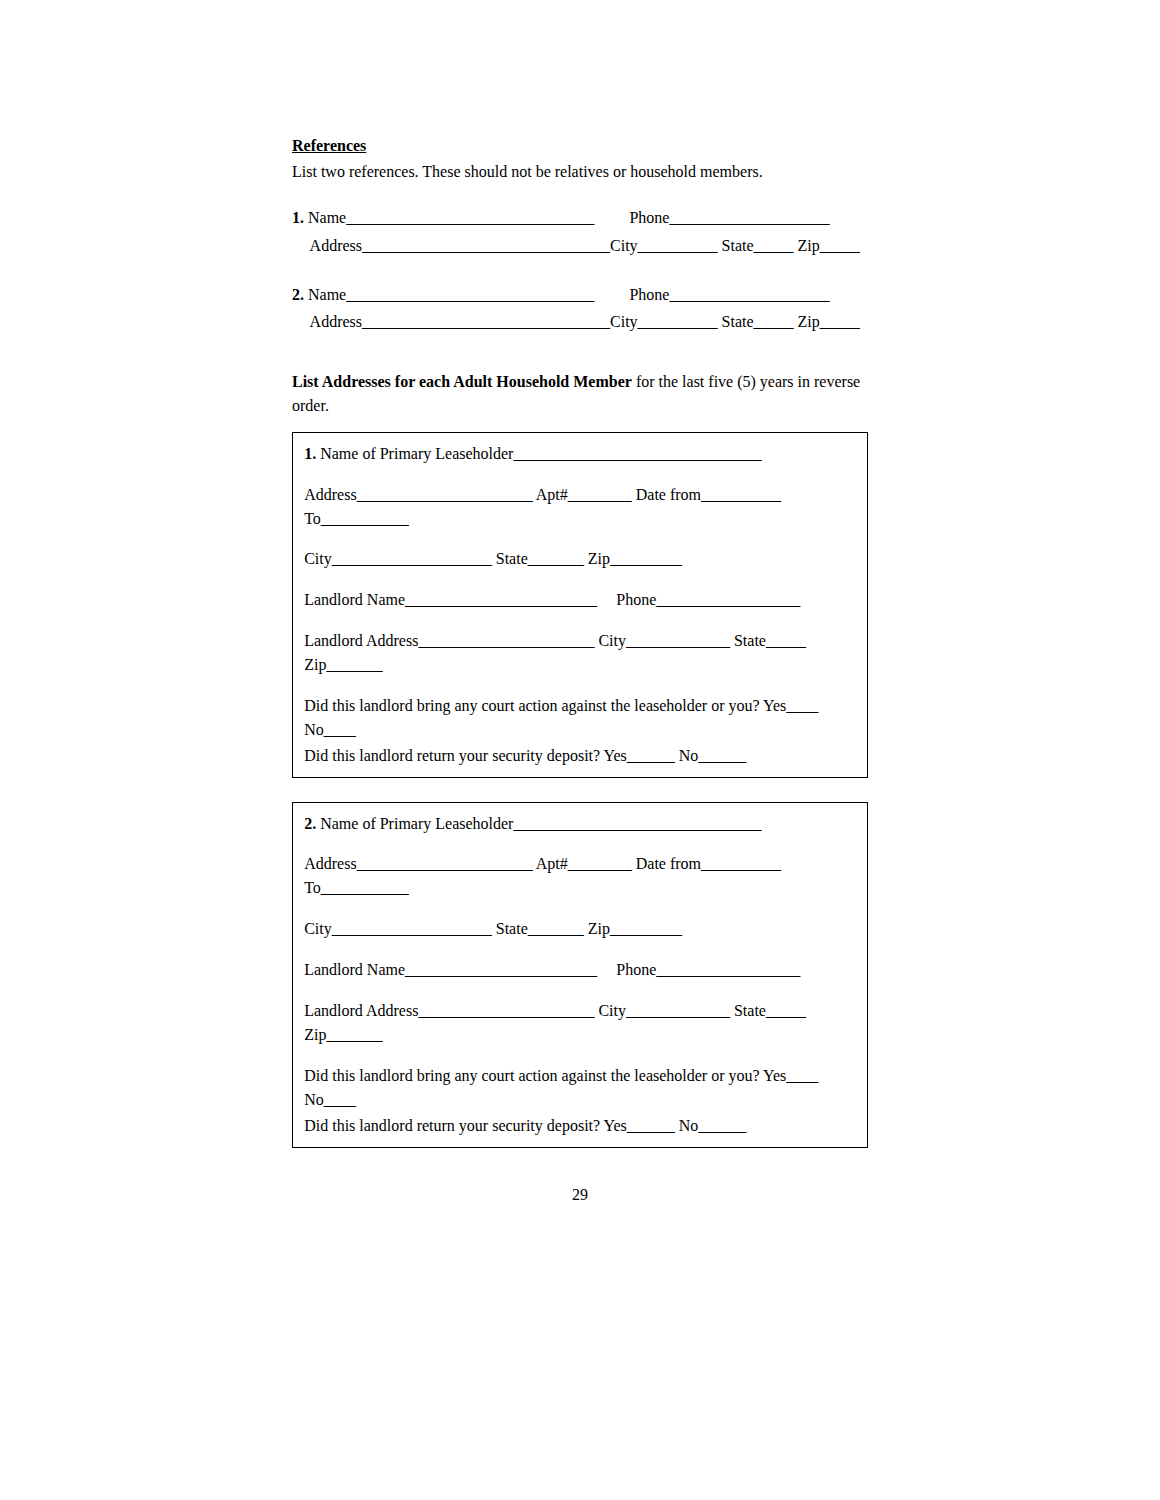References
List two references. These should not be relatives or household members.
1. Name_______________________________ Phone____________________
Address_______________________________City__________ State_____ Zip_____
2. Name_______________________________ Phone____________________
Address_______________________________City__________ State_____ Zip_____
List Addresses for each Adult Household Member for the last five (5) years in reverse order.
1. Name of Primary Leaseholder_______________________________
Address______________________ Apt#________ Date from__________ To___________
City____________________ State_______ Zip_________
Landlord Name________________________ Phone__________________
Landlord Address______________________ City_____________ State_____ Zip_______
Did this landlord bring any court action against the leaseholder or you? Yes____ No____
Did this landlord return your security deposit? Yes______ No______
2. Name of Primary Leaseholder_______________________________
Address______________________ Apt#________ Date from__________ To___________
City____________________ State_______ Zip_________
Landlord Name________________________ Phone__________________
Landlord Address______________________ City_____________ State_____ Zip_______
Did this landlord bring any court action against the leaseholder or you? Yes____ No____
Did this landlord return your security deposit? Yes______ No______
29